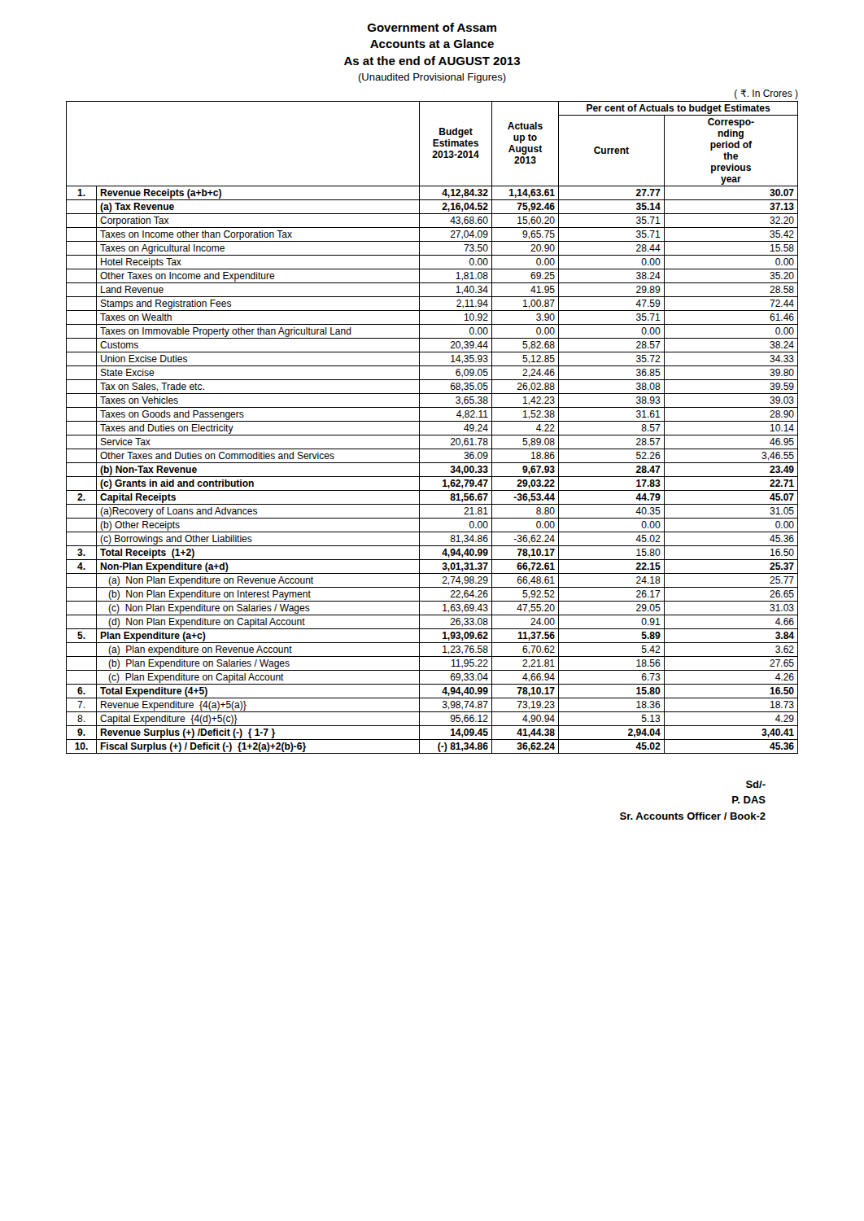Government of Assam
Accounts at a Glance
As at the end of AUGUST 2013
(Unaudited Provisional Figures)
( ₹. In Crores )
| | Budget Estimates 2013-2014 | Actuals up to August 2013 | Per cent of Actuals to budget Estimates |
| --- | --- | --- | --- |
| Current | Correspo- nding period of the previous year |
| 1. | Revenue Receipts (a+b+c) | 4,12,84.32 | 1,14,63.61 | 27.77 | 30.07 |
| | (a) Tax Revenue | 2,16,04.52 | 75,92.46 | 35.14 | 37.13 |
| | Corporation Tax | 43,68.60 | 15,60.20 | 35.71 | 32.20 |
| | Taxes on Income other than Corporation Tax | 27,04.09 | 9,65.75 | 35.71 | 35.42 |
| | Taxes on Agricultural Income | 73.50 | 20.90 | 28.44 | 15.58 |
| | Hotel Receipts Tax | 0.00 | 0.00 | 0.00 | 0.00 |
| | Other Taxes on Income and Expenditure | 1,81.08 | 69.25 | 38.24 | 35.20 |
| | Land Revenue | 1,40.34 | 41.95 | 29.89 | 28.58 |
| | Stamps and Registration Fees | 2,11.94 | 1,00.87 | 47.59 | 72.44 |
| | Taxes on Wealth | 10.92 | 3.90 | 35.71 | 61.46 |
| | Taxes on Immovable Property other than Agricultural Land | 0.00 | 0.00 | 0.00 | 0.00 |
| | Customs | 20,39.44 | 5,82.68 | 28.57 | 38.24 |
| | Union Excise Duties | 14,35.93 | 5,12.85 | 35.72 | 34.33 |
| | State Excise | 6,09.05 | 2,24.46 | 36.85 | 39.80 |
| | Tax on Sales, Trade etc. | 68,35.05 | 26,02.88 | 38.08 | 39.59 |
| | Taxes on Vehicles | 3,65.38 | 1,42.23 | 38.93 | 39.03 |
| | Taxes on Goods and Passengers | 4,82.11 | 1,52.38 | 31.61 | 28.90 |
| | Taxes and Duties on Electricity | 49.24 | 4.22 | 8.57 | 10.14 |
| | Service Tax | 20,61.78 | 5,89.08 | 28.57 | 46.95 |
| | Other Taxes and Duties on Commodities and Services | 36.09 | 18.86 | 52.26 | 3,46.55 |
| | (b) Non-Tax Revenue | 34,00.33 | 9,67.93 | 28.47 | 23.49 |
| | (c) Grants in aid and contribution | 1,62,79.47 | 29,03.22 | 17.83 | 22.71 |
| 2. | Capital Receipts | 81,56.67 | -36,53.44 | 44.79 | 45.07 |
| | (a)Recovery of Loans and Advances | 21.81 | 8.80 | 40.35 | 31.05 |
| | (b) Other Receipts | 0.00 | 0.00 | 0.00 | 0.00 |
| | (c) Borrowings and Other Liabilities | 81,34.86 | -36,62.24 | 45.02 | 45.36 |
| 3. | Total Receipts (1+2) | 4,94,40.99 | 78,10.17 | 15.80 | 16.50 |
| 4. | Non-Plan Expenditure (a+d) | 3,01,31.37 | 66,72.61 | 22.15 | 25.37 |
| | (a) Non Plan Expenditure on Revenue Account | 2,74,98.29 | 66,48.61 | 24.18 | 25.77 |
| | (b) Non Plan Expenditure on Interest Payment | 22,64.26 | 5,92.52 | 26.17 | 26.65 |
| | (c) Non Plan Expenditure on Salaries / Wages | 1,63,69.43 | 47,55.20 | 29.05 | 31.03 |
| | (d) Non Plan Expenditure on Capital Account | 26,33.08 | 24.00 | 0.91 | 4.66 |
| 5. | Plan Expenditure (a+c) | 1,93,09.62 | 11,37.56 | 5.89 | 3.84 |
| | (a) Plan expenditure on Revenue Account | 1,23,76.58 | 6,70.62 | 5.42 | 3.62 |
| | (b) Plan Expenditure on Salaries / Wages | 11,95.22 | 2,21.81 | 18.56 | 27.65 |
| | (c) Plan Expenditure on Capital Account | 69,33.04 | 4,66.94 | 6.73 | 4.26 |
| 6. | Total Expenditure (4+5) | 4,94,40.99 | 78,10.17 | 15.80 | 16.50 |
| 7. | Revenue Expenditure {4(a)+5(a)} | 3,98,74.87 | 73,19.23 | 18.36 | 18.73 |
| 8. | Capital Expenditure {4(d)+5(c)} | 95,66.12 | 4,90.94 | 5.13 | 4.29 |
| 9. | Revenue Surplus (+) /Deficit (-) { 1-7 } | 14,09.45 | 41,44.38 | 2,94.04 | 3,40.41 |
| 10. | Fiscal Surplus (+) / Deficit (-) {1+2(a)+2(b)-6} | (-) 81,34.86 | 36,62.24 | 45.02 | 45.36 |
Sd/-
P. DAS
Sr. Accounts Officer / Book-2